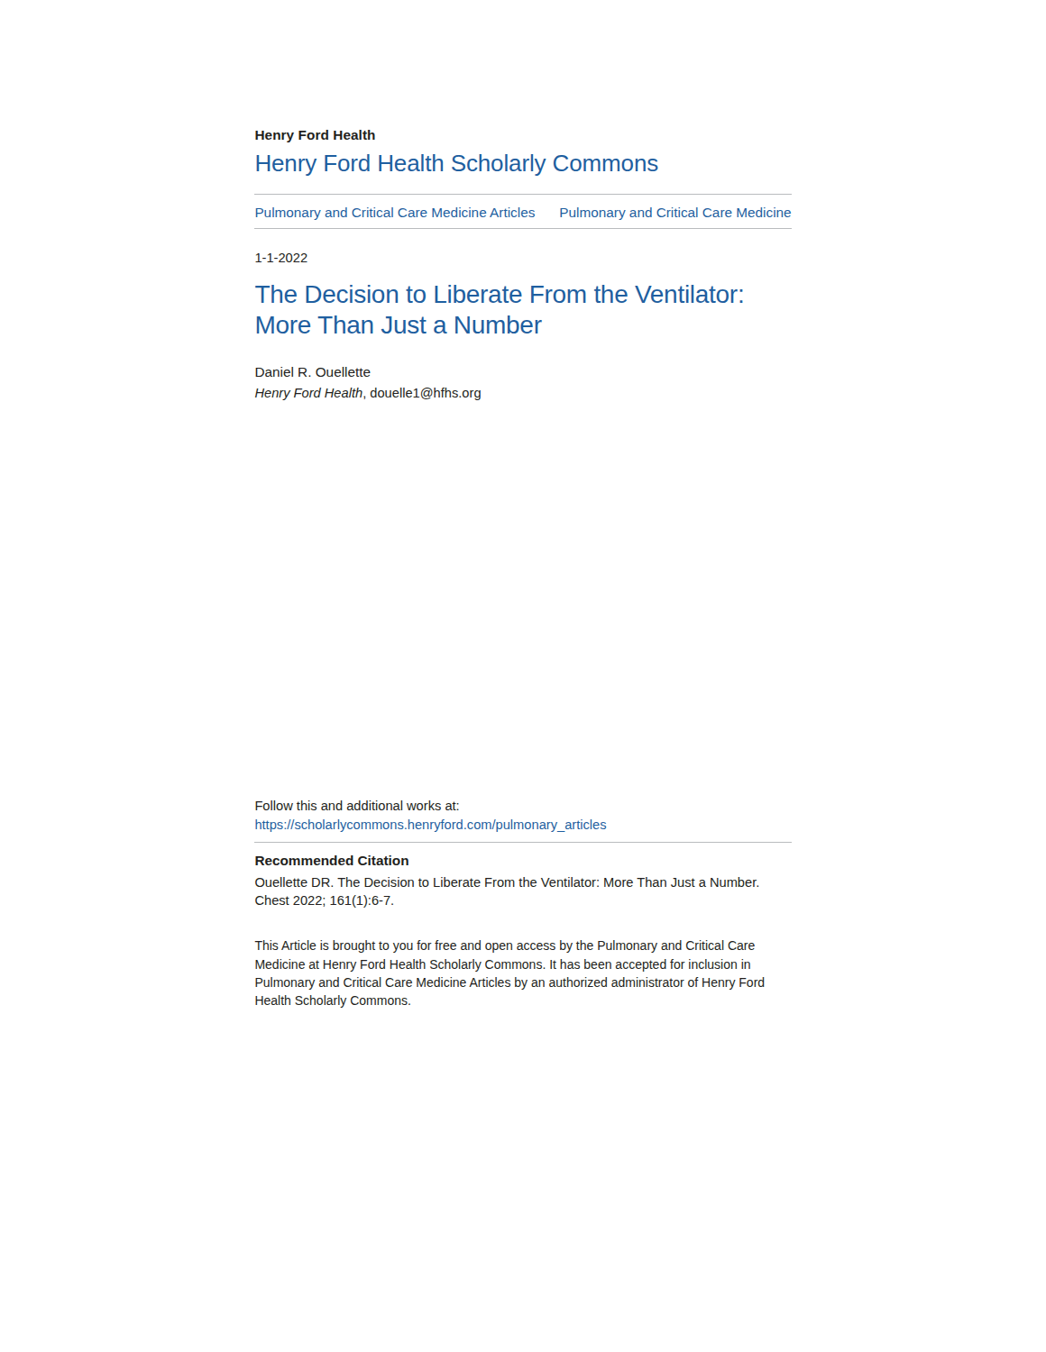Henry Ford Health
Henry Ford Health Scholarly Commons
Pulmonary and Critical Care Medicine Articles
Pulmonary and Critical Care Medicine
1-1-2022
The Decision to Liberate From the Ventilator: More Than Just a Number
Daniel R. Ouellette
Henry Ford Health, douelle1@hfhs.org
Follow this and additional works at: https://scholarlycommons.henryford.com/pulmonary_articles
Recommended Citation
Ouellette DR. The Decision to Liberate From the Ventilator: More Than Just a Number. Chest 2022; 161(1):6-7.
This Article is brought to you for free and open access by the Pulmonary and Critical Care Medicine at Henry Ford Health Scholarly Commons. It has been accepted for inclusion in Pulmonary and Critical Care Medicine Articles by an authorized administrator of Henry Ford Health Scholarly Commons.